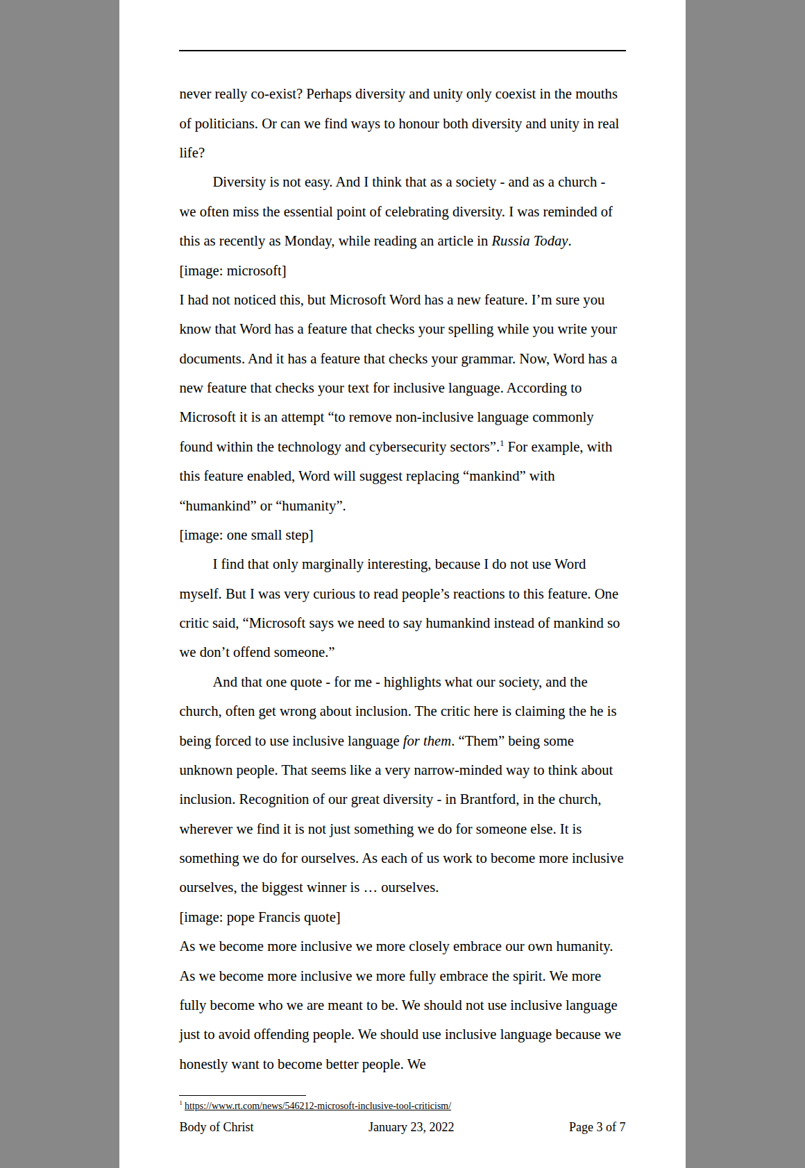never really co-exist? Perhaps diversity and unity only coexist in the mouths of politicians. Or can we find ways to honour both diversity and unity in real life?
Diversity is not easy. And I think that as a society - and as a church - we often miss the essential point of celebrating diversity. I was reminded of this as recently as Monday, while reading an article in Russia Today.
[image: microsoft]
I had not noticed this, but Microsoft Word has a new feature. I’m sure you know that Word has a feature that checks your spelling while you write your documents. And it has a feature that checks your grammar. Now, Word has a new feature that checks your text for inclusive language. According to Microsoft it is an attempt “to remove non-inclusive language commonly found within the technology and cybersecurity sectors”.1 For example, with this feature enabled, Word will suggest replacing “mankind” with “humankind” or “humanity”.
[image: one small step]
I find that only marginally interesting, because I do not use Word myself. But I was very curious to read people’s reactions to this feature. One critic said, “Microsoft says we need to say humankind instead of mankind so we don’t offend someone.”
And that one quote - for me - highlights what our society, and the church, often get wrong about inclusion. The critic here is claiming the he is being forced to use inclusive language for them. “Them” being some unknown people. That seems like a very narrow-minded way to think about inclusion. Recognition of our great diversity - in Brantford, in the church, wherever we find it is not just something we do for someone else. It is something we do for ourselves. As each of us work to become more inclusive ourselves, the biggest winner is … ourselves.
[image: pope Francis quote]
As we become more inclusive we more closely embrace our own humanity. As we become more inclusive we more fully embrace the spirit. We more fully become who we are meant to be. We should not use inclusive language just to avoid offending people. We should use inclusive language because we honestly want to become better people. We
1 https://www.rt.com/news/546212-microsoft-inclusive-tool-criticism/
Body of Christ January 23, 2022 Page 3 of 7